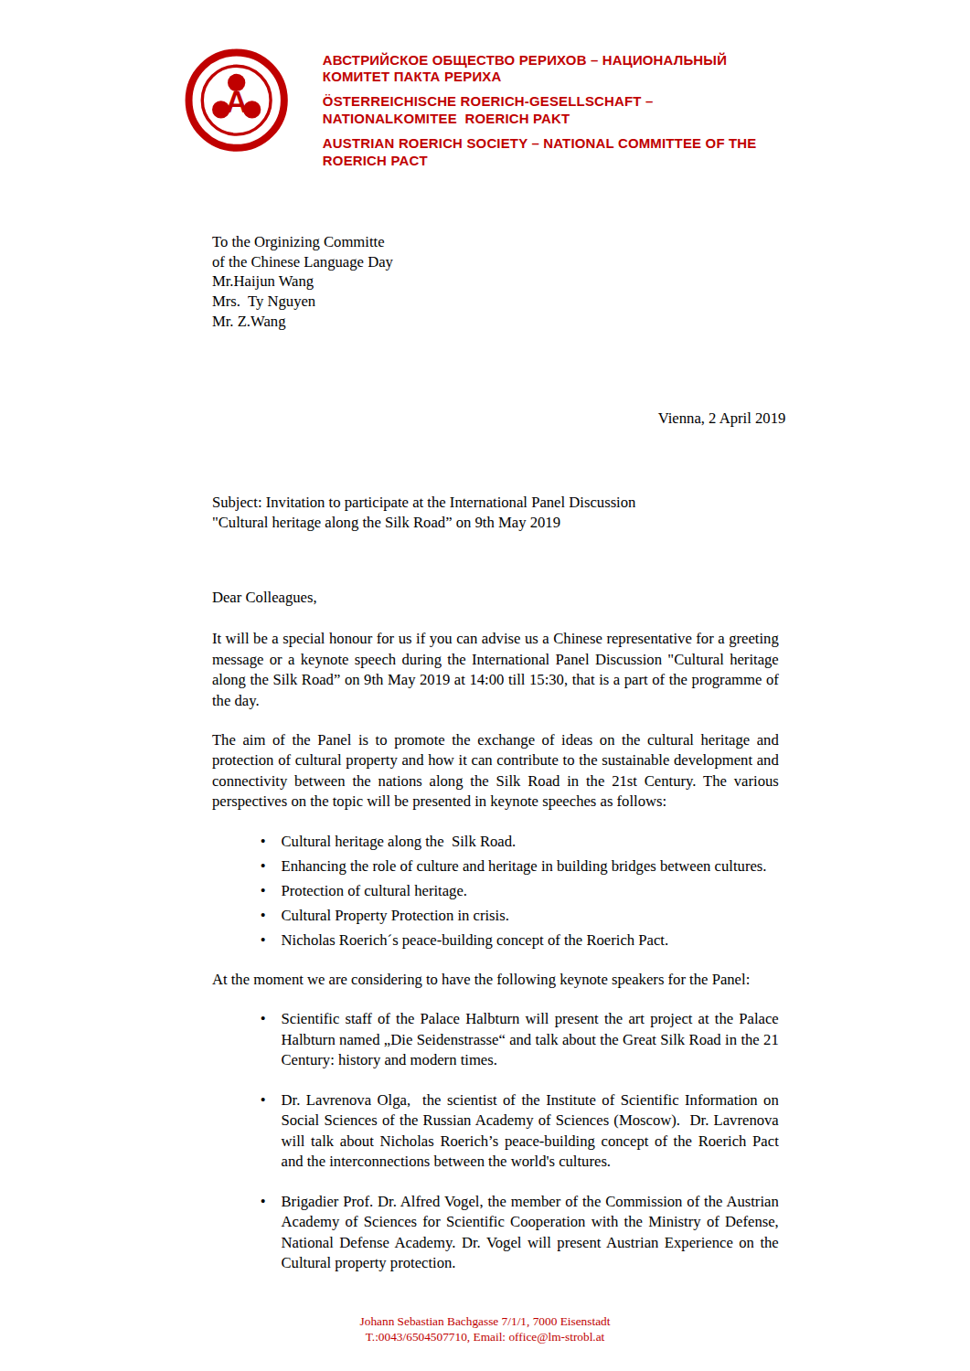A
АВСТРИЙСКОЕ ОБЩЕСТВО РЕРИХОВ – НАЦИОНАЛЬНЫЙ КОМИТЕТ ПАКТА РЕРИХА
ÖSTERREICHISCHE ROERICH-GESELLSCHAFT – NATIONALKOMITEE ROERICH PAKT
AUSTRIAN ROERICH SOCIETY – NATIONAL COMMITTEE OF THE ROERICH PACT
To the Orginizing Committe
of the Chinese Language Day
Mr.Haijun Wang
Mrs. Ty Nguyen
Mr. Z.Wang
Vienna, 2 April 2019
Subject: Invitation to participate at the International Panel Discussion
"Cultural heritage along the Silk Road” on 9th May 2019
Dear Colleagues,
It will be a special honour for us if you can advise us a Chinese representative for a greeting message or a keynote speech during the International Panel Discussion "Cultural heritage along the Silk Road” on 9th May 2019 at 14:00 till 15:30, that is a part of the programme of the day.
The aim of the Panel is to promote the exchange of ideas on the cultural heritage and protection of cultural property and how it can contribute to the sustainable development and connectivity between the nations along the Silk Road in the 21st Century. The various perspectives on the topic will be presented in keynote speeches as follows:
Cultural heritage along the Silk Road.
Enhancing the role of culture and heritage in building bridges between cultures.
Protection of cultural heritage.
Cultural Property Protection in crisis.
Nicholas Roerich´s peace-building concept of the Roerich Pact.
At the moment we are considering to have the following keynote speakers for the Panel:
Scientific staff of the Palace Halbturn will present the art project at the Palace Halbturn named „Die Seidenstrasse“ and talk about the Great Silk Road in the 21 Century: history and modern times.
Dr. Lavrenova Olga, the scientist of the Institute of Scientific Information on Social Sciences of the Russian Academy of Sciences (Moscow). Dr. Lavrenova will talk about Nicholas Roerich’s peace-building concept of the Roerich Pact and the interconnections between the world's cultures.
Brigadier Prof. Dr. Alfred Vogel, the member of the Commission of the Austrian Academy of Sciences for Scientific Cooperation with the Ministry of Defense, National Defense Academy. Dr. Vogel will present Austrian Experience on the Cultural property protection.
Johann Sebastian Bachgasse 7/1/1, 7000 Eisenstadt
T.:0043/6504507710, Email: office@lm-strobl.at